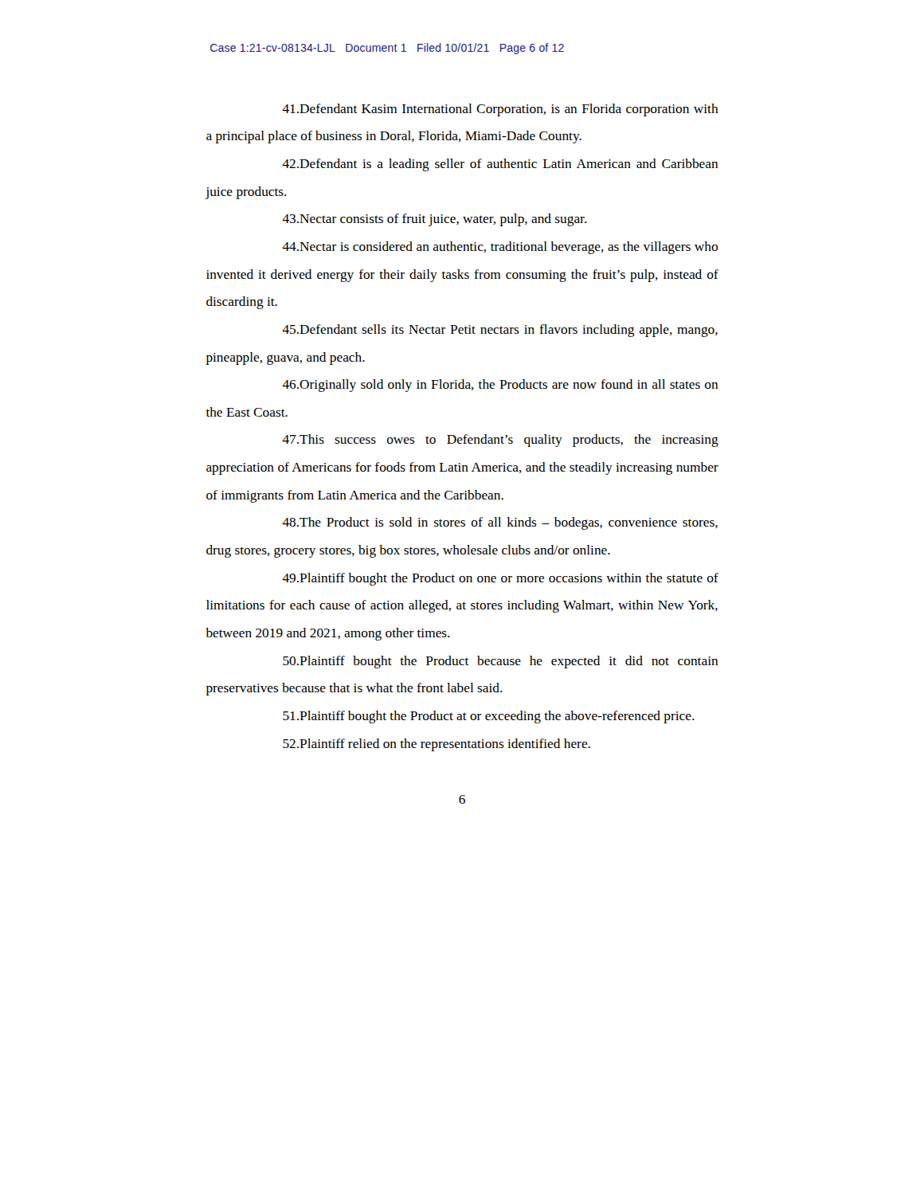Case 1:21-cv-08134-LJL Document 1 Filed 10/01/21 Page 6 of 12
41. Defendant Kasim International Corporation, is an Florida corporation with a principal place of business in Doral, Florida, Miami-Dade County.
42. Defendant is a leading seller of authentic Latin American and Caribbean juice products.
43. Nectar consists of fruit juice, water, pulp, and sugar.
44. Nectar is considered an authentic, traditional beverage, as the villagers who invented it derived energy for their daily tasks from consuming the fruit’s pulp, instead of discarding it.
45. Defendant sells its Nectar Petit nectars in flavors including apple, mango, pineapple, guava, and peach.
46. Originally sold only in Florida, the Products are now found in all states on the East Coast.
47. This success owes to Defendant’s quality products, the increasing appreciation of Americans for foods from Latin America, and the steadily increasing number of immigrants from Latin America and the Caribbean.
48. The Product is sold in stores of all kinds – bodegas, convenience stores, drug stores, grocery stores, big box stores, wholesale clubs and/or online.
49. Plaintiff bought the Product on one or more occasions within the statute of limitations for each cause of action alleged, at stores including Walmart, within New York, between 2019 and 2021, among other times.
50. Plaintiff bought the Product because he expected it did not contain preservatives because that is what the front label said.
51. Plaintiff bought the Product at or exceeding the above-referenced price.
52. Plaintiff relied on the representations identified here.
6